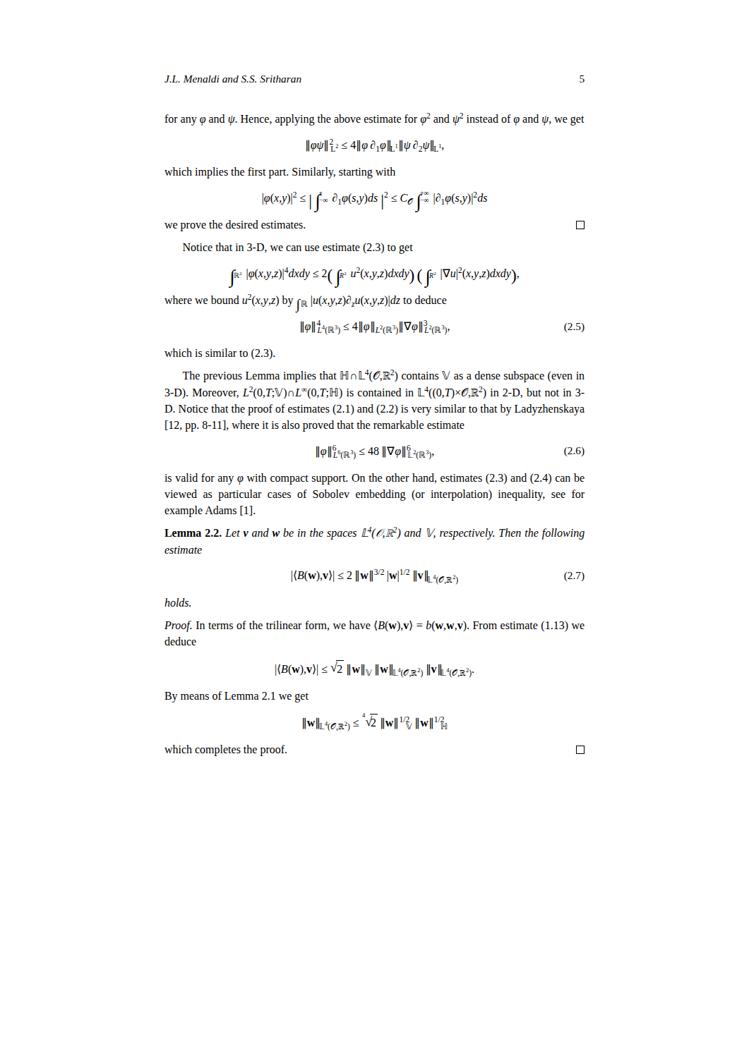J.L. Menaldi and S.S. Sritharan 5
for any φ and ψ. Hence, applying the above estimate for φ2 and ψ2 instead of φ and ψ, we get
∥φψ∥2L2 ≤ 4∥φ ∂1φ∥L1∥ψ ∂2ψ∥L1,
which implies the first part. Similarly, starting with
|φ(x,y)|2 ≤ | ∫x−∞ ∂1φ(s,y)ds |2 ≤ C𝒪 ∫+∞−∞ |∂1φ(s,y)|2ds
we prove the desired estimates.
Notice that in 3-D, we can use estimate (2.3) to get
∫ ℝ2 |φ(x,y,z)|4dxdy ≤ 2( ∫ R2 u2(x,y,z)dxdy) ( ∫ R2 |∇u|2(x,y,z)dxdy),
where we bound u2(x,y,z) by ∫ℝ |u(x,y,z)∂zu(x,y,z)|dz to deduce
∥φ∥4L4(ℝ3) ≤ 4∥φ∥L2(ℝ3)∥∇φ∥3L2(ℝ3), (2.5)
which is similar to (2.3).
The previous Lemma implies that ℍ∩𝕃4(𝒪,ℝ2) contains 𝕍 as a dense subspace (even in 3-D). Moreover, L2(0,T;𝕍)∩L∞(0,T;ℍ) is contained in 𝕃4((0,T)×𝒪,ℝ2) in 2-D, but not in 3-D. Notice that the proof of estimates (2.1) and (2.2) is very similar to that by Ladyzhenskaya [12, pp. 8-11], where it is also proved that the remarkable estimate
∥φ∥6L6(ℝ3) ≤ 48 ∥∇φ∥6𝕃2(ℝ3), (2.6)
is valid for any φ with compact support. On the other hand, estimates (2.3) and (2.4) can be viewed as particular cases of Sobolev embedding (or interpolation) inequality, see for example Adams [1].
Lemma 2.2. Let v and w be in the spaces 𝕃4(𝒪,ℝ2) and 𝕍, respectively. Then the following estimate
|⟨B(w),v⟩| ≤ 2 ∥w∥3/2 |w|1/2 ∥v∥𝕃4(𝒪,ℝ2) (2.7)
holds.
Proof. In terms of the trilinear form, we have ⟨B(w),v⟩ = b(w,w,v). From estimate (1.13) we deduce
|⟨B(w),v⟩| ≤ 2 ∥w∥𝕍 ∥w∥𝕃4(𝒪,ℝ2) ∥v∥𝕃4(𝒪,ℝ2).
By means of Lemma 2.1 we get
∥w∥𝕃4(𝒪,ℝ2) ≤ 42 ∥w∥1/2𝕍 ∥w∥1/2ℍ
which completes the proof.